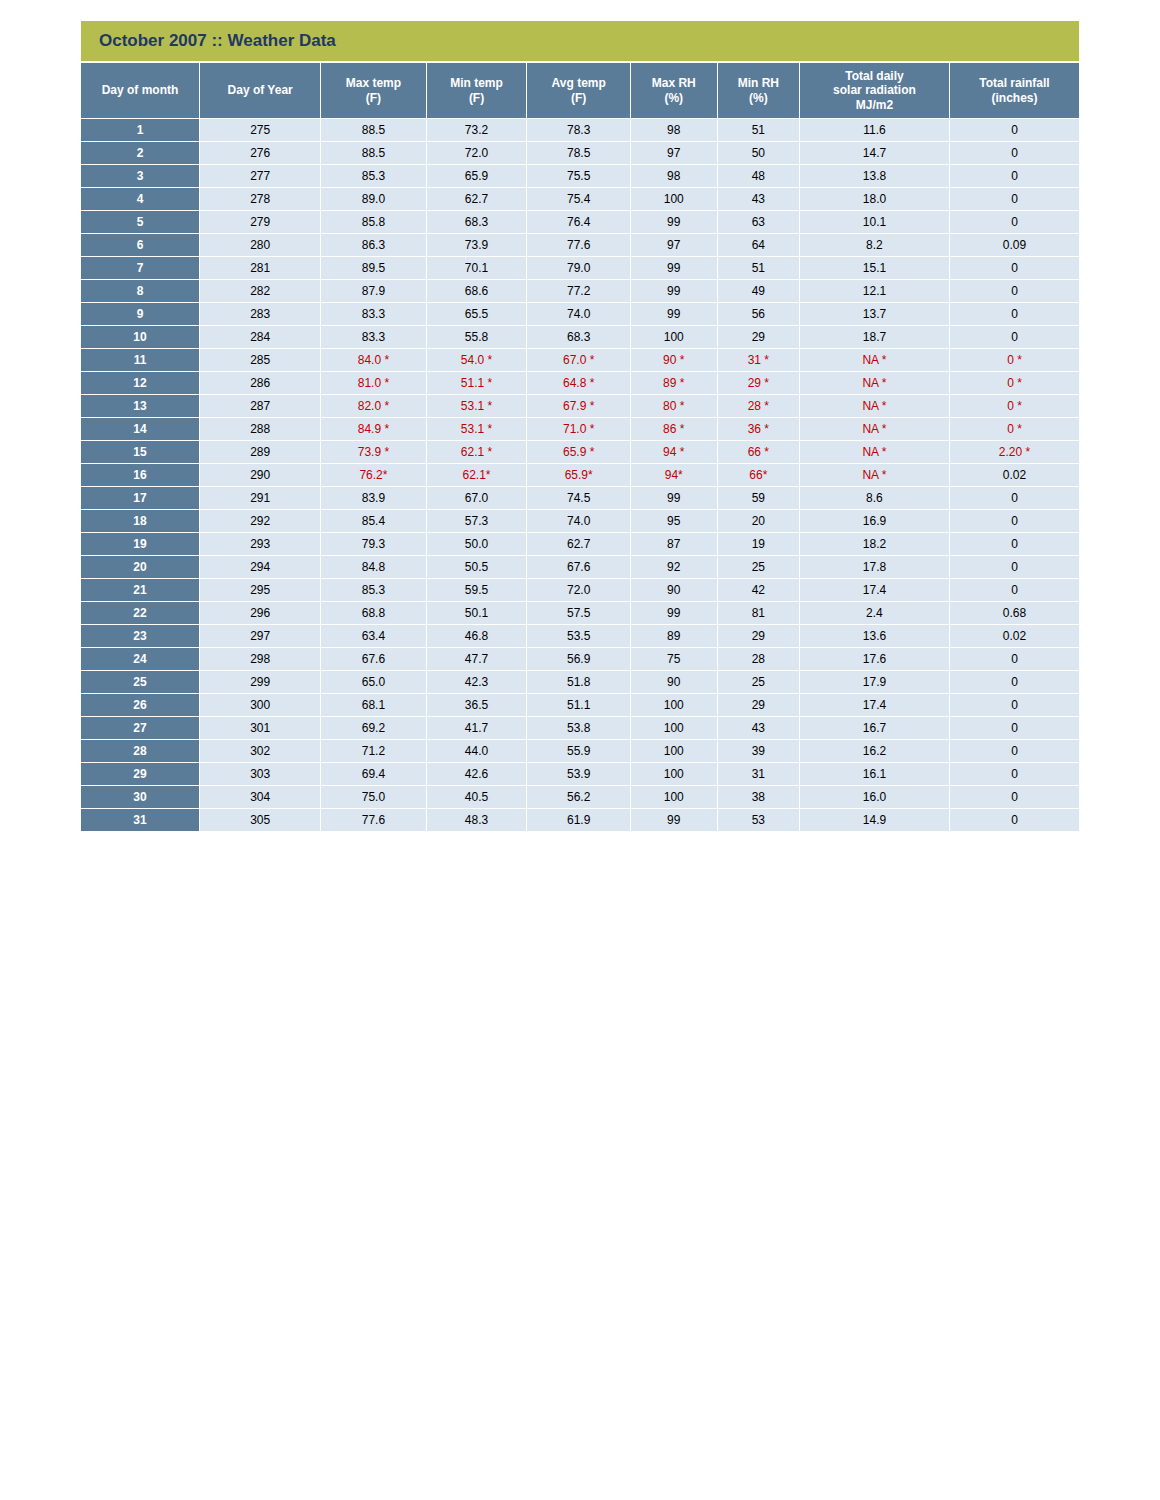October 2007 :: Weather Data
| Day of month | Day of Year | Max temp (F) | Min temp (F) | Avg temp (F) | Max RH (%) | Min RH (%) | Total daily solar radiation MJ/m2 | Total rainfall (inches) |
| --- | --- | --- | --- | --- | --- | --- | --- | --- |
| 1 | 275 | 88.5 | 73.2 | 78.3 | 98 | 51 | 11.6 | 0 |
| 2 | 276 | 88.5 | 72.0 | 78.5 | 97 | 50 | 14.7 | 0 |
| 3 | 277 | 85.3 | 65.9 | 75.5 | 98 | 48 | 13.8 | 0 |
| 4 | 278 | 89.0 | 62.7 | 75.4 | 100 | 43 | 18.0 | 0 |
| 5 | 279 | 85.8 | 68.3 | 76.4 | 99 | 63 | 10.1 | 0 |
| 6 | 280 | 86.3 | 73.9 | 77.6 | 97 | 64 | 8.2 | 0.09 |
| 7 | 281 | 89.5 | 70.1 | 79.0 | 99 | 51 | 15.1 | 0 |
| 8 | 282 | 87.9 | 68.6 | 77.2 | 99 | 49 | 12.1 | 0 |
| 9 | 283 | 83.3 | 65.5 | 74.0 | 99 | 56 | 13.7 | 0 |
| 10 | 284 | 83.3 | 55.8 | 68.3 | 100 | 29 | 18.7 | 0 |
| 11 | 285 | 84.0 * | 54.0 * | 67.0 * | 90 * | 31 * | NA * | 0 * |
| 12 | 286 | 81.0 * | 51.1 * | 64.8 * | 89 * | 29 * | NA * | 0 * |
| 13 | 287 | 82.0 * | 53.1 * | 67.9 * | 80 * | 28 * | NA * | 0 * |
| 14 | 288 | 84.9 * | 53.1 * | 71.0 * | 86 * | 36 * | NA * | 0 * |
| 15 | 289 | 73.9 * | 62.1 * | 65.9 * | 94 * | 66 * | NA * | 2.20 * |
| 16 | 290 | 76.2* | 62.1* | 65.9* | 94* | 66* | NA * | 0.02 |
| 17 | 291 | 83.9 | 67.0 | 74.5 | 99 | 59 | 8.6 | 0 |
| 18 | 292 | 85.4 | 57.3 | 74.0 | 95 | 20 | 16.9 | 0 |
| 19 | 293 | 79.3 | 50.0 | 62.7 | 87 | 19 | 18.2 | 0 |
| 20 | 294 | 84.8 | 50.5 | 67.6 | 92 | 25 | 17.8 | 0 |
| 21 | 295 | 85.3 | 59.5 | 72.0 | 90 | 42 | 17.4 | 0 |
| 22 | 296 | 68.8 | 50.1 | 57.5 | 99 | 81 | 2.4 | 0.68 |
| 23 | 297 | 63.4 | 46.8 | 53.5 | 89 | 29 | 13.6 | 0.02 |
| 24 | 298 | 67.6 | 47.7 | 56.9 | 75 | 28 | 17.6 | 0 |
| 25 | 299 | 65.0 | 42.3 | 51.8 | 90 | 25 | 17.9 | 0 |
| 26 | 300 | 68.1 | 36.5 | 51.1 | 100 | 29 | 17.4 | 0 |
| 27 | 301 | 69.2 | 41.7 | 53.8 | 100 | 43 | 16.7 | 0 |
| 28 | 302 | 71.2 | 44.0 | 55.9 | 100 | 39 | 16.2 | 0 |
| 29 | 303 | 69.4 | 42.6 | 53.9 | 100 | 31 | 16.1 | 0 |
| 30 | 304 | 75.0 | 40.5 | 56.2 | 100 | 38 | 16.0 | 0 |
| 31 | 305 | 77.6 | 48.3 | 61.9 | 99 | 53 | 14.9 | 0 |